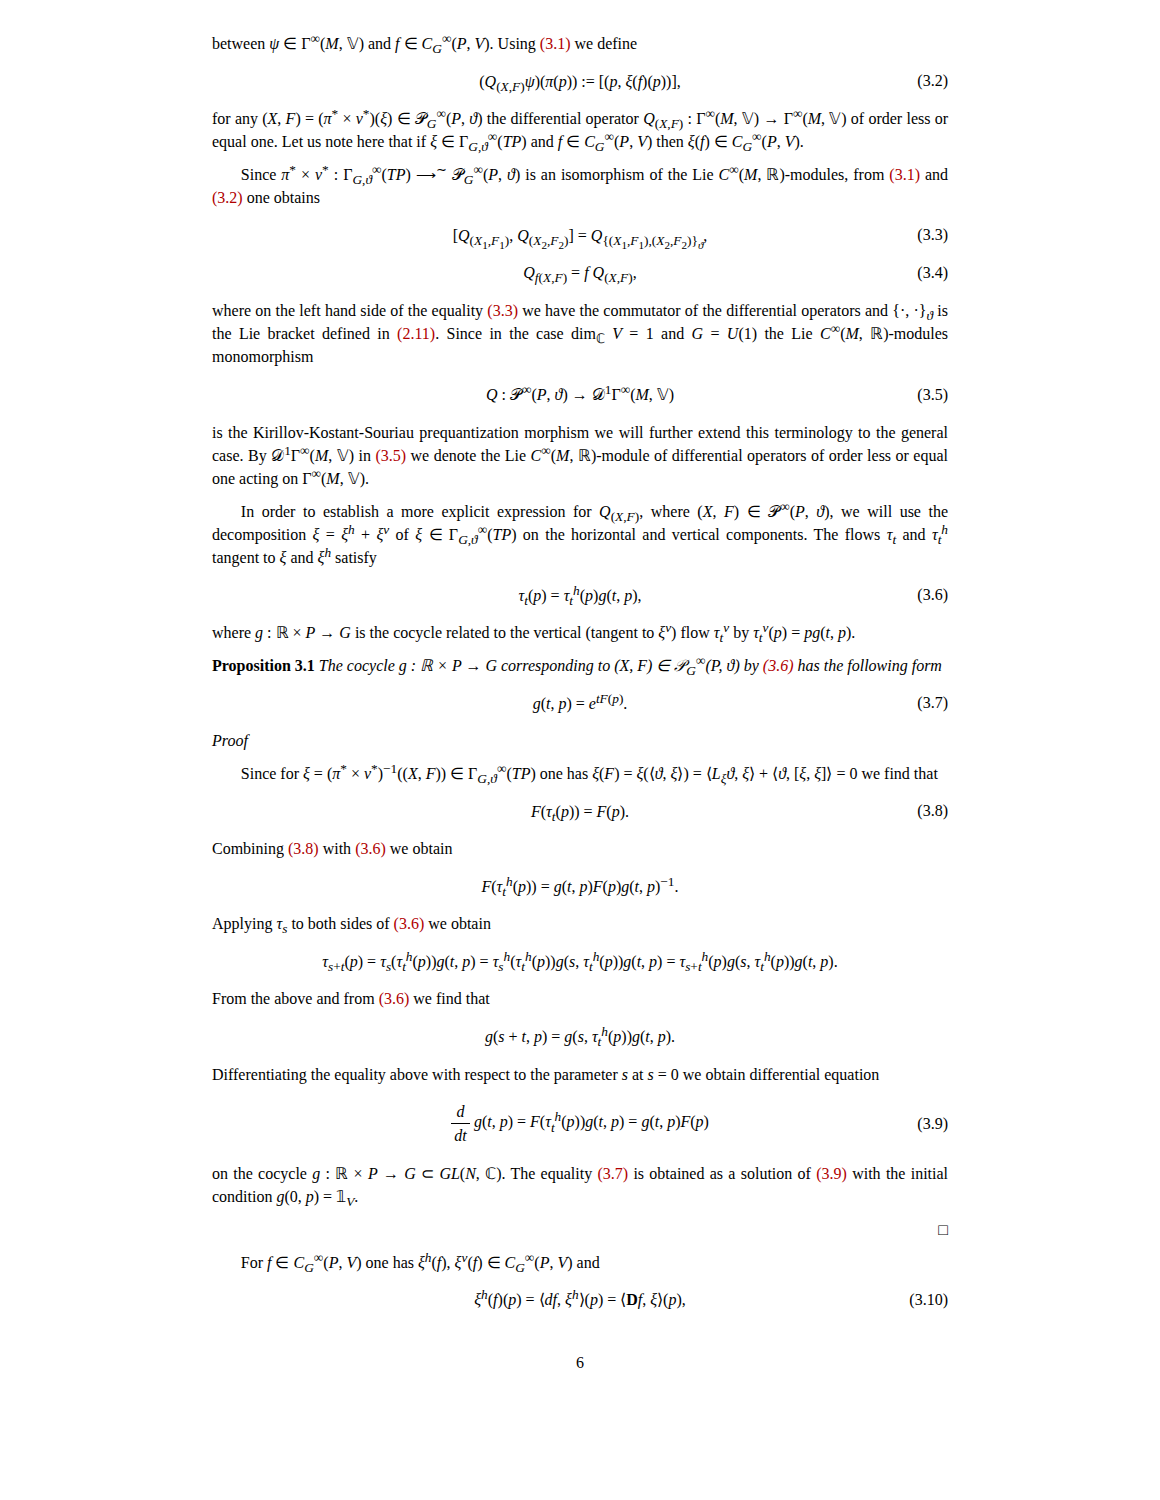between ψ ∈ Γ∞(M, 𝕍) and f ∈ CG∞(P, V). Using (3.1) we define
(Q(X,F)ψ)(π(p)) := [(p, ξ(f)(p))], (3.2)
for any (X, F) = (π* × ν*)(ξ) ∈ 𝒫G∞(P, ϑ) the differential operator Q(X,F) : Γ∞(M, 𝕍) → Γ∞(M, 𝕍) of order less or equal one. Let us note here that if ξ ∈ ΓG,ϑ∞(TP) and f ∈ CG∞(P, V) then ξ(f) ∈ CG∞(P, V).
Since π* × ν* : ΓG,ϑ∞(TP) ⟶∼ 𝒫G∞(P, ϑ) is an isomorphism of the Lie C∞(M, ℝ)-modules, from (3.1) and (3.2) one obtains
[Q(X1,F1), Q(X2,F2)] = Q{(X1,F1),(X2,F2)}ϑ, (3.3)
Qf(X,F) = f Q(X,F), (3.4)
where on the left hand side of the equality (3.3) we have the commutator of the differential operators and {·, ·}ϑ is the Lie bracket defined in (2.11). Since in the case dimℂ V = 1 and G = U(1) the Lie C∞(M, ℝ)-modules monomorphism
Q : 𝒫∞(P, ϑ) → 𝒟1Γ∞(M, 𝕍) (3.5)
is the Kirillov-Kostant-Souriau prequantization morphism we will further extend this terminology to the general case. By 𝒟1Γ∞(M, 𝕍) in (3.5) we denote the Lie C∞(M, ℝ)-module of differential operators of order less or equal one acting on Γ∞(M, 𝕍).
In order to establish a more explicit expression for Q(X,F), where (X, F) ∈ 𝒫∞(P, ϑ), we will use the decomposition ξ = ξh + ξv of ξ ∈ ΓG,ϑ∞(TP) on the horizontal and vertical components. The flows τt and τth tangent to ξ and ξh satisfy
τt(p) = τth(p)g(t, p), (3.6)
where g : ℝ × P → G is the cocycle related to the vertical (tangent to ξv) flow τtv by τtv(p) = pg(t, p).
Proposition 3.1 The cocycle g : ℝ × P → G corresponding to (X, F) ∈ 𝒫G∞(P, ϑ) by (3.6) has the following form
g(t, p) = etF(p). (3.7)
Proof
Since for ξ = (π* × ν*)−1((X, F)) ∈ ΓG,ϑ∞(TP) one has ξ(F) = ξ(⟨ϑ, ξ⟩) = ⟨Lξϑ, ξ⟩ + ⟨ϑ, [ξ, ξ]⟩ = 0 we find that
F(τt(p)) = F(p). (3.8)
Combining (3.8) with (3.6) we obtain
F(τth(p)) = g(t, p)F(p)g(t, p)−1.
Applying τs to both sides of (3.6) we obtain
τs+t(p) = τs(τth(p))g(t, p) = τsh(τth(p))g(s, τth(p))g(t, p) = τs+th(p)g(s, τth(p))g(t, p).
From the above and from (3.6) we find that
g(s + t, p) = g(s, τth(p))g(t, p).
Differentiating the equality above with respect to the parameter s at s = 0 we obtain differential equation
d dt g(t, p) = F(τth(p))g(t, p) = g(t, p)F(p) (3.9)
on the cocycle g : ℝ × P → G ⊂ GL(N, ℂ). The equality (3.7) is obtained as a solution of (3.9) with the initial condition g(0, p) = 𝟙V.
□
For f ∈ CG∞(P, V) one has ξh(f), ξv(f) ∈ CG∞(P, V) and
ξh(f)(p) = ⟨df, ξh⟩(p) = ⟨Df, ξ⟩(p), (3.10)
6